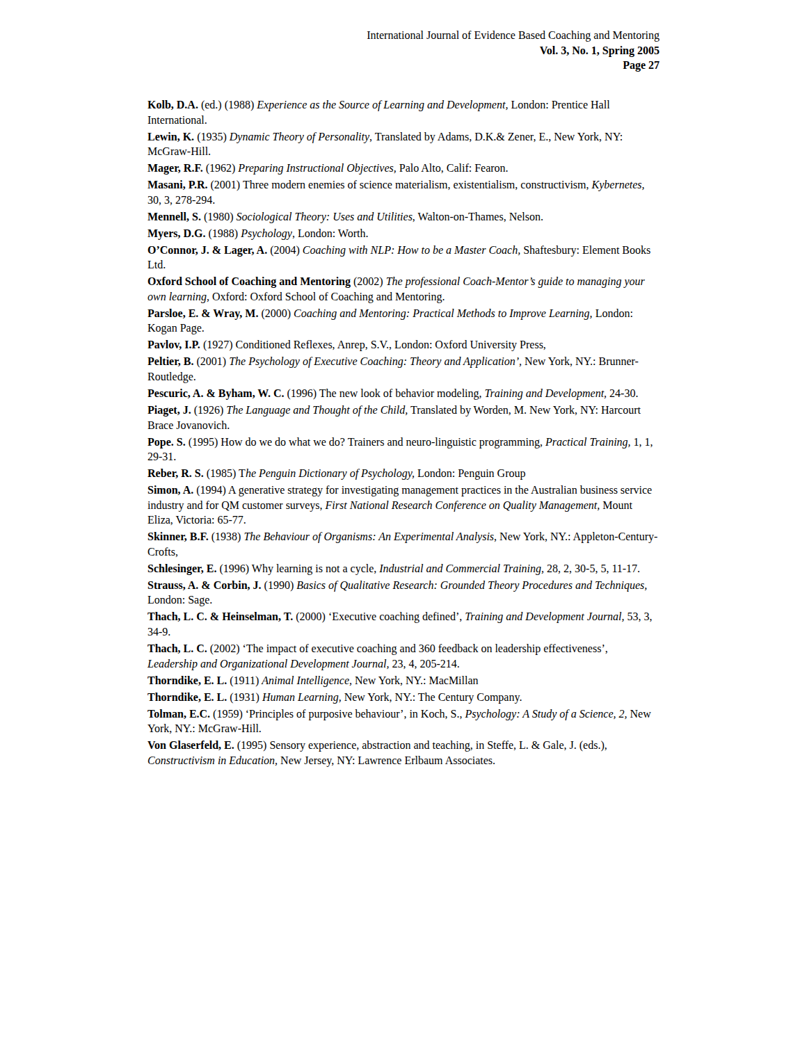International Journal of Evidence Based Coaching and Mentoring Vol. 3, No. 1, Spring 2005 Page 27
Kolb, D.A. (ed.) (1988) Experience as the Source of Learning and Development, London: Prentice Hall International.
Lewin, K. (1935) Dynamic Theory of Personality, Translated by Adams, D.K.& Zener, E., New York, NY: McGraw-Hill.
Mager, R.F. (1962) Preparing Instructional Objectives, Palo Alto, Calif: Fearon.
Masani, P.R. (2001) Three modern enemies of science materialism, existentialism, constructivism, Kybernetes, 30, 3, 278-294.
Mennell, S. (1980) Sociological Theory: Uses and Utilities, Walton-on-Thames, Nelson.
Myers, D.G. (1988) Psychology, London: Worth.
O’Connor, J. & Lager, A. (2004) Coaching with NLP: How to be a Master Coach, Shaftesbury: Element Books Ltd.
Oxford School of Coaching and Mentoring (2002) The professional Coach-Mentor’s guide to managing your own learning, Oxford: Oxford School of Coaching and Mentoring.
Parsloe, E. & Wray, M. (2000) Coaching and Mentoring: Practical Methods to Improve Learning, London: Kogan Page.
Pavlov, I.P. (1927) Conditioned Reflexes, Anrep, S.V., London: Oxford University Press,
Peltier, B. (2001) The Psychology of Executive Coaching: Theory and Application’, New York, NY.: Brunner-Routledge.
Pescuric, A. & Byham, W. C. (1996) The new look of behavior modeling, Training and Development, 24-30.
Piaget, J. (1926) The Language and Thought of the Child, Translated by Worden, M. New York, NY: Harcourt Brace Jovanovich.
Pope. S. (1995) How do we do what we do? Trainers and neuro-linguistic programming, Practical Training, 1, 1, 29-31.
Reber, R. S. (1985) The Penguin Dictionary of Psychology, London: Penguin Group
Simon, A. (1994) A generative strategy for investigating management practices in the Australian business service industry and for QM customer surveys, First National Research Conference on Quality Management, Mount Eliza, Victoria: 65-77.
Skinner, B.F. (1938) The Behaviour of Organisms: An Experimental Analysis, New York, NY.: Appleton-Century-Crofts,
Schlesinger, E. (1996) Why learning is not a cycle, Industrial and Commercial Training, 28, 2, 30-5, 5, 11-17.
Strauss, A. & Corbin, J. (1990) Basics of Qualitative Research: Grounded Theory Procedures and Techniques, London: Sage.
Thach, L. C. & Heinselman, T. (2000) ‘Executive coaching defined’, Training and Development Journal, 53, 3, 34-9.
Thach, L. C. (2002) ‘The impact of executive coaching and 360 feedback on leadership effectiveness’, Leadership and Organizational Development Journal, 23, 4, 205-214.
Thorndike, E. L. (1911) Animal Intelligence, New York, NY.: MacMillan
Thorndike, E. L. (1931) Human Learning, New York, NY.: The Century Company.
Tolman, E.C. (1959) ‘Principles of purposive behaviour’, in Koch, S., Psychology: A Study of a Science, 2, New York, NY.: McGraw-Hill.
Von Glaserfeld, E. (1995) Sensory experience, abstraction and teaching, in Steffe, L. & Gale, J. (eds.), Constructivism in Education, New Jersey, NY: Lawrence Erlbaum Associates.